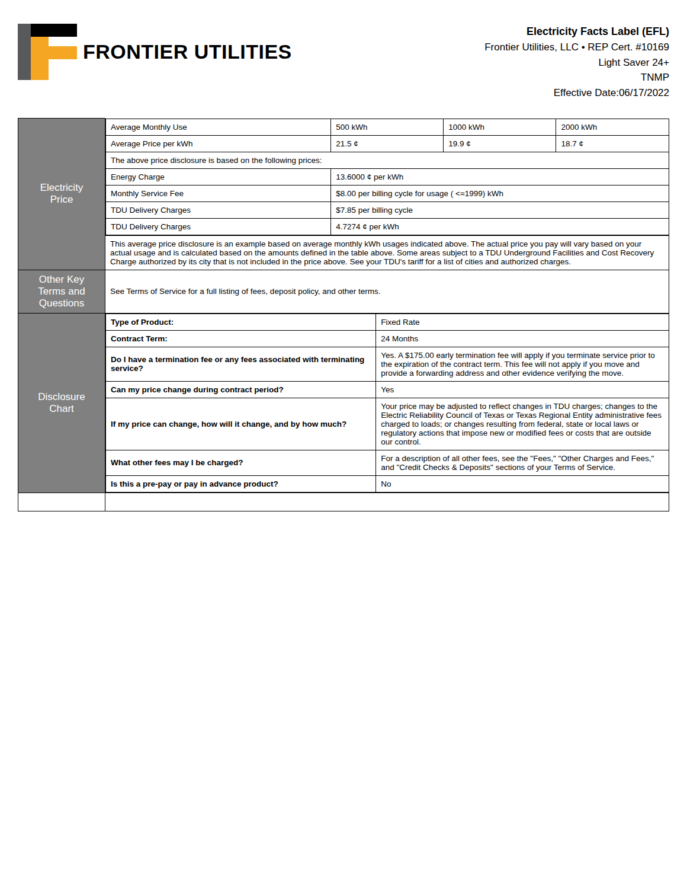FRONTIER UTILITIES
Electricity Facts Label (EFL)
Frontier Utilities, LLC • REP Cert. #10169
Light Saver 24+
TNMP
Effective Date:06/17/2022
| Electricity Price | / Average Monthly Use / 500 kWh / 1000 kWh / 2000 kWh / / Average Price per kWh / 21.5 ¢ / 19.9 ¢ / 18.7 ¢ / / The above price disclosure is based on the following prices: / / Energy Charge / 13.6000 ¢ per kWh / / Monthly Service Fee / $8.00 per billing cycle for usage ( <=1999) kWh / / TDU Delivery Charges / $7.85 per billing cycle / / TDU Delivery Charges / 4.7274 ¢ per kWh / |
| This average price disclosure is an example based on average monthly kWh usages indicated above. The actual price you pay will vary based on your actual usage and is calculated based on the amounts defined in the table above. Some areas subject to a TDU Underground Facilities and Cost Recovery Charge authorized by its city that is not included in the price above. See your TDU's tariff for a list of cities and authorized charges. |
| Other Key Terms and Questions | See Terms of Service for a full listing of fees, deposit policy, and other terms. |
| Disclosure Chart | / Type of Product: / Fixed Rate / / Contract Term: / 24 Months / / Do I have a termination fee or any fees associated with terminating service? / Yes. A $175.00 early termination fee will apply if you terminate service prior to the expiration of the contract term. This fee will not apply if you move and provide a forwarding address and other evidence verifying the move. / / Can my price change during contract period? / Yes / / If my price can change, how will it change, and by how much? / Your price may be adjusted to reflect changes in TDU charges; changes to the Electric Reliability Council of Texas or Texas Regional Entity administrative fees charged to loads; or changes resulting from federal, state or local laws or regulatory actions that impose new or modified fees or costs that are outside our control. / / What other fees may I be charged? / For a description of all other fees, see the "Fees," "Other Charges and Fees," and "Credit Checks & Deposits" sections of your Terms of Service. / / Is this a pre-pay or pay in advance product? / No / |